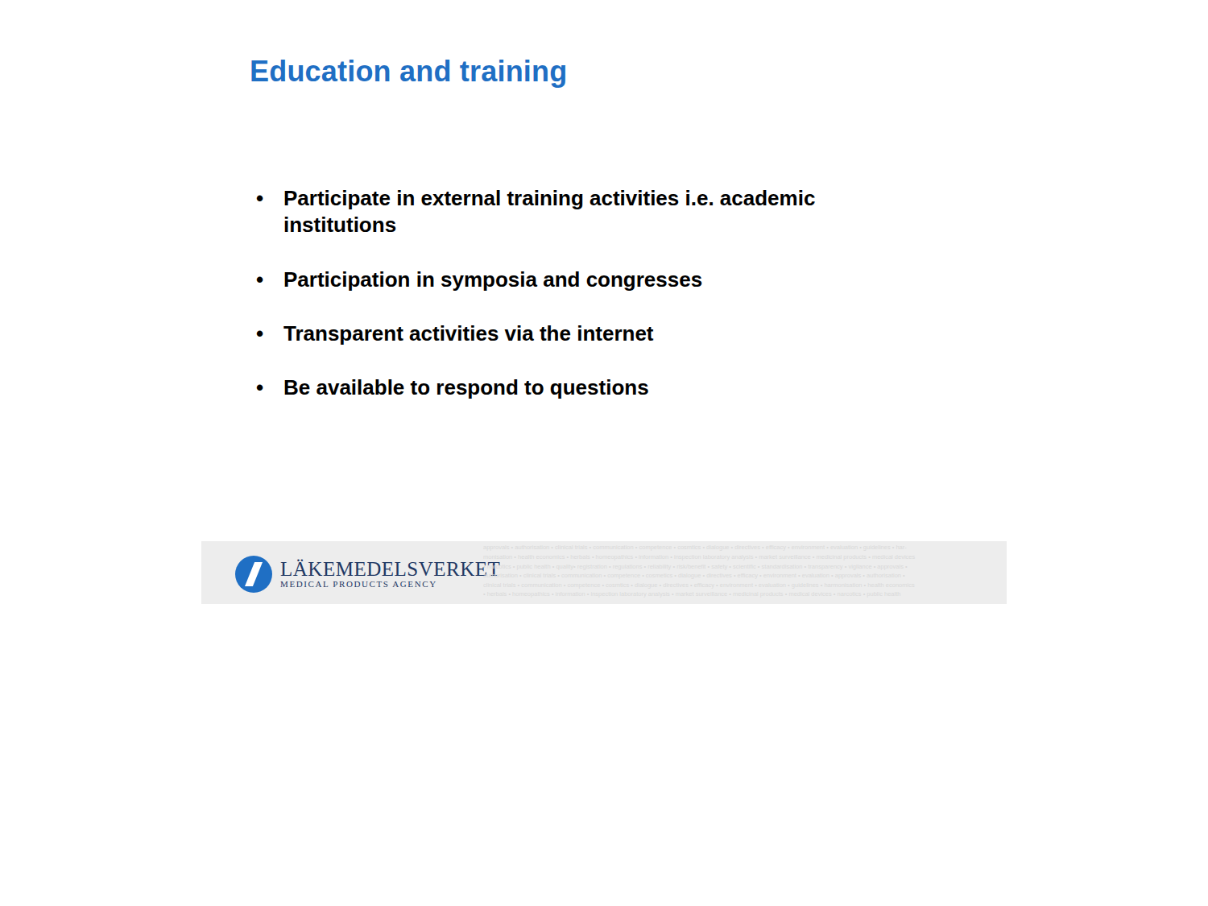Education and training
Participate in external training activities i.e. academic institutions
Participation in symposia and congresses
Transparent activities via the internet
Be available to respond to questions
LÄKEMEDELSVERKET
MEDICAL PRODUCTS AGENCY
approvals • authorisation • clinical trials • communication • competence • cosmtics • dialogue • directives • efficacy • environment • evaluation • guidelines • har-
monisation • health economics • herbals • homeopathics • information • inspection laboratory analysis • market surveillance • medicinal products • medical devices
• narcotics • public health • quality• registration • regulations • reliability • risk/benefit • safety • scientific • standardisation • transparency • vigilance • approvals •
authorisation • clinical trials • communication • competence • cosmetics • dialogue • directives • efficacy • environment • evaluation • approvals • authorisation •
clinical trials • communication • competence • cosmtics • dialogue • directives • efficacy • environment • evaluation • guidelines • harmonisation • health economics
• herbals • homeopathics • information • inspection laboratory analysis • market surveillance • medicinal products • medical devices • narcotics • public health